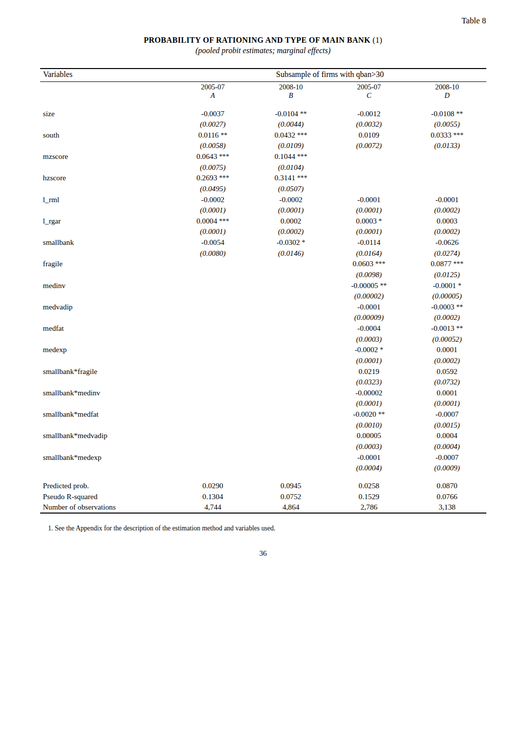Table 8
PROBABILITY OF RATIONING AND TYPE OF MAIN BANK (1)
(pooled probit estimates; marginal effects)
| Variables | Subsample of firms with qban>30 |
| | 2005-07 A | 2008-10 B | 2005-07 C | 2008-10 D |
| size | -0.0037 | -0.0104 ** | -0.0012 | -0.0108 ** |
| | (0.0027) | (0.0044) | (0.0032) | (0.0055) |
| south | 0.0116 ** | 0.0432 *** | 0.0109 | 0.0333 *** |
| | (0.0058) | (0.0109) | (0.0072) | (0.0133) |
| mzscore | 0.0643 *** | 0.1044 *** | | |
| | (0.0075) | (0.0104) | | |
| hzscore | 0.2693 *** | 0.3141 *** | | |
| | (0.0495) | (0.0507) | | |
| l_rml | -0.0002 | -0.0002 | -0.0001 | -0.0001 |
| | (0.0001) | (0.0001) | (0.0001) | (0.0002) |
| l_rgar | 0.0004 *** | 0.0002 | 0.0003 * | 0.0003 |
| | (0.0001) | (0.0002) | (0.0001) | (0.0002) |
| smallbank | -0.0054 | -0.0302 * | -0.0114 | -0.0626 |
| | (0.0080) | (0.0146) | (0.0164) | (0.0274) |
| fragile | | | 0.0603 *** | 0.0877 *** |
| | | | (0.0098) | (0.0125) |
| medinv | | | -0.00005 ** | -0.0001 * |
| | | | (0.00002) | (0.00005) |
| medvadip | | | -0.0001 | -0.0003 ** |
| | | | (0.00009) | (0.0002) |
| medfat | | | -0.0004 | -0.0013 ** |
| | | | (0.0003) | (0.00052) |
| medexp | | | -0.0002 * | 0.0001 |
| | | | (0.0001) | (0.0002) |
| smallbank*fragile | | | 0.0219 | 0.0592 |
| | | | (0.0323) | (0.0732) |
| smallbank*medinv | | | -0.00002 | 0.0001 |
| | | | (0.0001) | (0.0001) |
| smallbank*medfat | | | -0.0020 ** | -0.0007 |
| | | | (0.0010) | (0.0015) |
| smallbank*medvadip | | | 0.00005 | 0.0004 |
| | | | (0.0003) | (0.0004) |
| smallbank*medexp | | | -0.0001 | -0.0007 |
| | | | (0.0004) | (0.0009) |
| Predicted prob. | 0.0290 | 0.0945 | 0.0258 | 0.0870 |
| Pseudo R-squared | 0.1304 | 0.0752 | 0.1529 | 0.0766 |
| Number of observations | 4,744 | 4,864 | 2,786 | 3,138 |
See the Appendix for the description of the estimation method and variables used.
36